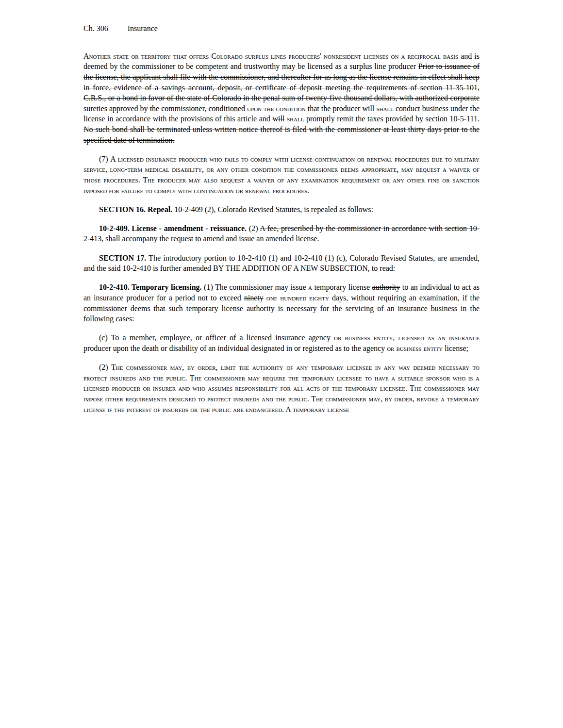Ch. 306 Insurance
Another state or territory that offers Colorado surplus lines producers' nonresident licenses on a reciprocal basis and is deemed by the commissioner to be competent and trustworthy may be licensed as a surplus line producer Prior to issuance of the license, the applicant shall file with the commissioner, and thereafter for as long as the license remains in effect shall keep in force, evidence of a savings account, deposit, or certificate of deposit meeting the requirements of section 11-35-101, C.R.S., or a bond in favor of the state of Colorado in the penal sum of twenty-five thousand dollars, with authorized corporate sureties approved by the commissioner, conditioned upon the condition that the producer will shall conduct business under the license in accordance with the provisions of this article and will shall promptly remit the taxes provided by section 10-5-111. No such bond shall be terminated unless written notice thereof is filed with the commissioner at least thirty days prior to the specified date of termination.
(7) A licensed insurance producer who fails to comply with license continuation or renewal procedures due to military service, long-term medical disability, or any other condition the commissioner deems appropriate, may request a waiver of those procedures. The producer may also request a waiver of any examination requirement or any other fine or sanction imposed for failure to comply with continuation or renewal procedures.
SECTION 16. Repeal. 10-2-409 (2), Colorado Revised Statutes, is repealed as follows:
10-2-409. License - amendment - reissuance. (2) A fee, prescribed by the commissioner in accordance with section 10-2-413, shall accompany the request to amend and issue an amended license.
SECTION 17. The introductory portion to 10-2-410 (1) and 10-2-410 (1) (c), Colorado Revised Statutes, are amended, and the said 10-2-410 is further amended BY THE ADDITION OF A NEW SUBSECTION, to read:
10-2-410. Temporary licensing. (1) The commissioner may issue a temporary license authority to an individual to act as an insurance producer for a period not to exceed ninety one hundred eighty days, without requiring an examination, if the commissioner deems that such temporary license authority is necessary for the servicing of an insurance business in the following cases:
(c) To a member, employee, or officer of a licensed insurance agency or business entity, licensed as an insurance producer upon the death or disability of an individual designated in or registered as to the agency or business entity license;
(2) The commissioner may, by order, limit the authority of any temporary licensee in any way deemed necessary to protect insureds and the public. The commissioner may require the temporary licensee to have a suitable sponsor who is a licensed producer or insurer and who assumes responsibility for all acts of the temporary licensee. The commissioner may impose other requirements designed to protect insureds and the public. The commissioner may, by order, revoke a temporary license if the interest of insureds or the public are endangered. A temporary license